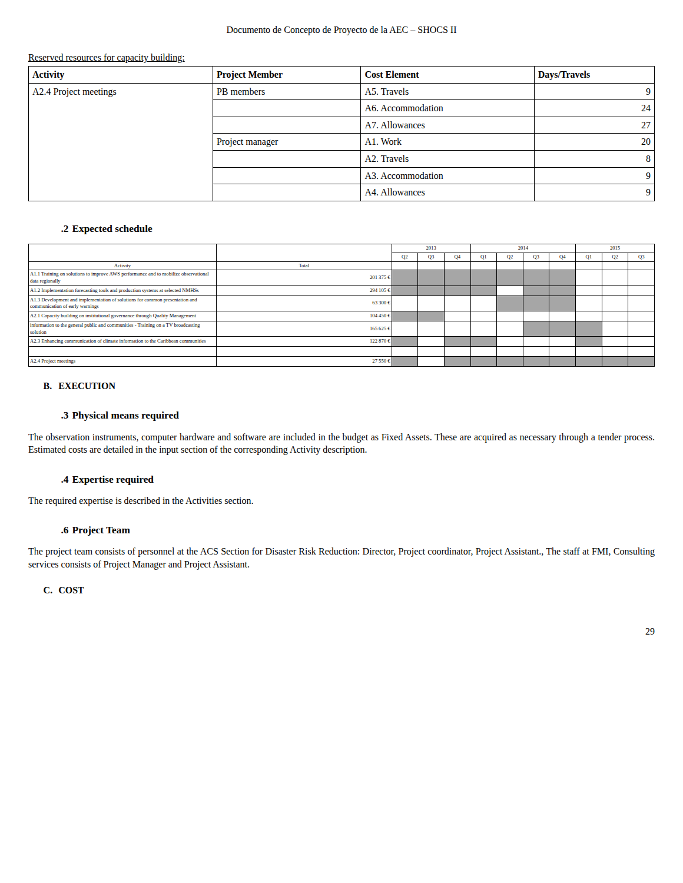Documento de Concepto de Proyecto de la AEC – SHOCS II
Reserved resources for capacity building:
| Activity | Project Member | Cost Element | Days/Travels |
| --- | --- | --- | --- |
| A2.4 Project meetings | PB members | A5. Travels | 9 |
| | A6. Accommodation | 24 |
| | A7. Allowances | 27 |
| Project manager | A1. Work | 20 |
| | A2. Travels | 8 |
| | A3. Accommodation | 9 |
| | A4. Allowances | 9 |
.2 Expected schedule
| | | 2013 | 2014 | 2015 |
| --- | --- | --- | --- | --- |
| Q2 | Q3 | Q4 | Q1 | Q2 | Q3 | Q4 | Q1 | Q2 | Q3 |
| Activity | Total | | | | | | | | | | |
| A1.1 Training on solutions to improve AWS performance and to mobilize observational data regionally | 201 375 € | | | | | | | | | | |
| A1.2 Implementation forecasting tools and production systems at selected NMHSs | 294 105 € | | | | | | | | | | |
| A1.3 Development and implementation of solutions for common presentation and communication of early warnings | 63 300 € | | | | | | | | | | |
| A2.1 Capacity building on institutional governance through Quality Management | 104 450 € | | | | | | | | | | |
| information to the general public and communities - Training on a TV broadcasting solution | 165 625 € | | | | | | | | | | |
| A2.3 Enhancing communication of climate information to the Caribbean communities | 122 870 € | | | | | | | | | | |
| A2.4 Project meetings | 27 550 € | | | | | | | | | | |
B. EXECUTION
.3 Physical means required
The observation instruments, computer hardware and software are included in the budget as Fixed Assets. These are acquired as necessary through a tender process. Estimated costs are detailed in the input section of the corresponding Activity description.
.4 Expertise required
The required expertise is described in the Activities section.
.6 Project Team
The project team consists of personnel at the ACS Section for Disaster Risk Reduction: Director, Project coordinator, Project Assistant., The staff at FMI, Consulting services consists of Project Manager and Project Assistant.
C. COST
29